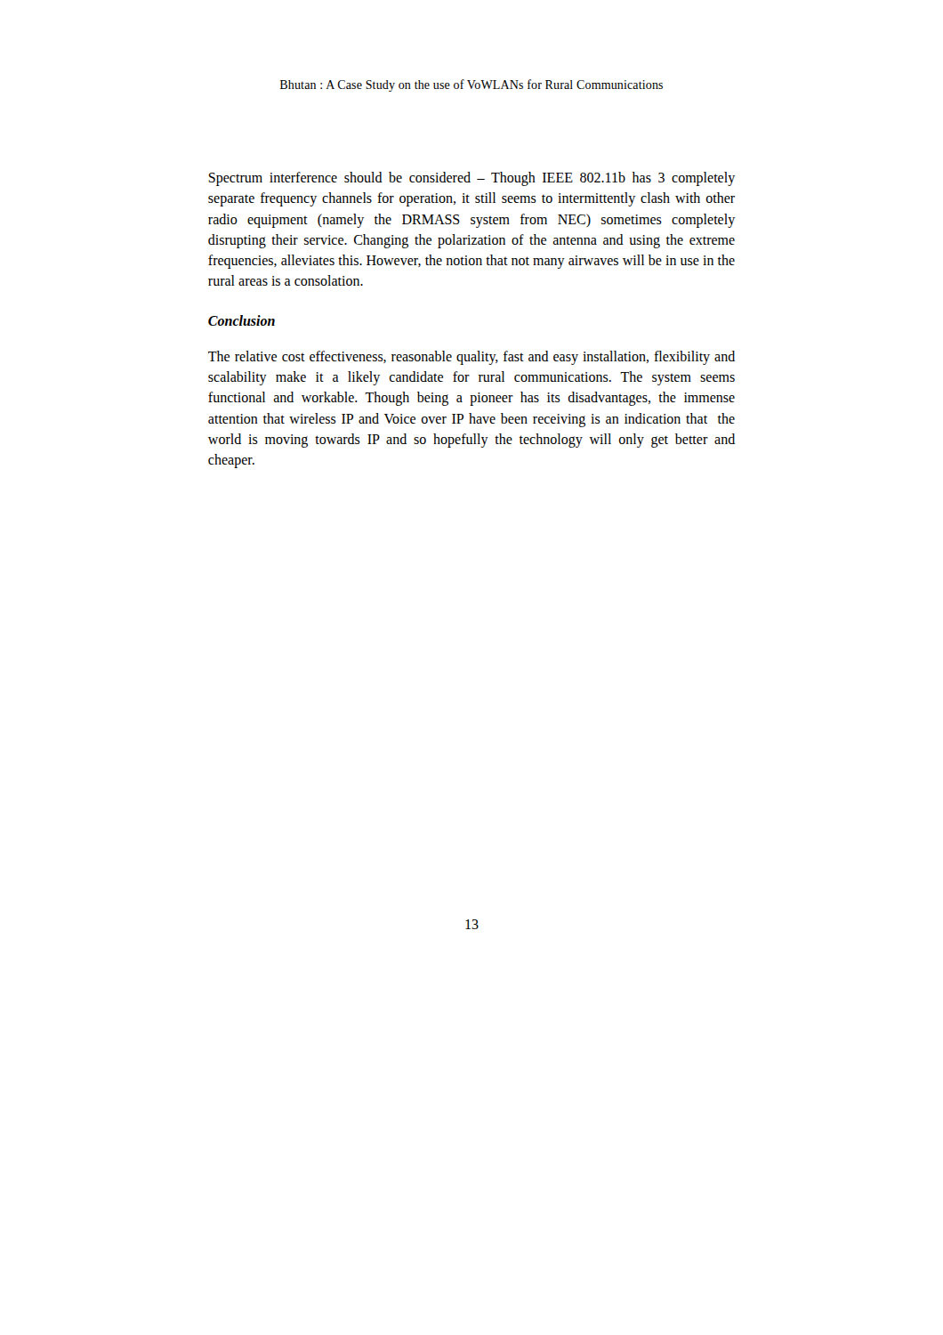Bhutan : A Case Study on the use of VoWLANs for Rural Communications
Spectrum interference should be considered – Though IEEE 802.11b has 3 completely separate frequency channels for operation, it still seems to intermittently clash with other radio equipment (namely the DRMASS system from NEC) sometimes completely disrupting their service. Changing the polarization of the antenna and using the extreme frequencies, alleviates this. However, the notion that not many airwaves will be in use in the rural areas is a consolation.
Conclusion
The relative cost effectiveness, reasonable quality, fast and easy installation, flexibility and scalability make it a likely candidate for rural communications. The system seems functional and workable. Though being a pioneer has its disadvantages, the immense attention that wireless IP and Voice over IP have been receiving is an indication that the world is moving towards IP and so hopefully the technology will only get better and cheaper.
13